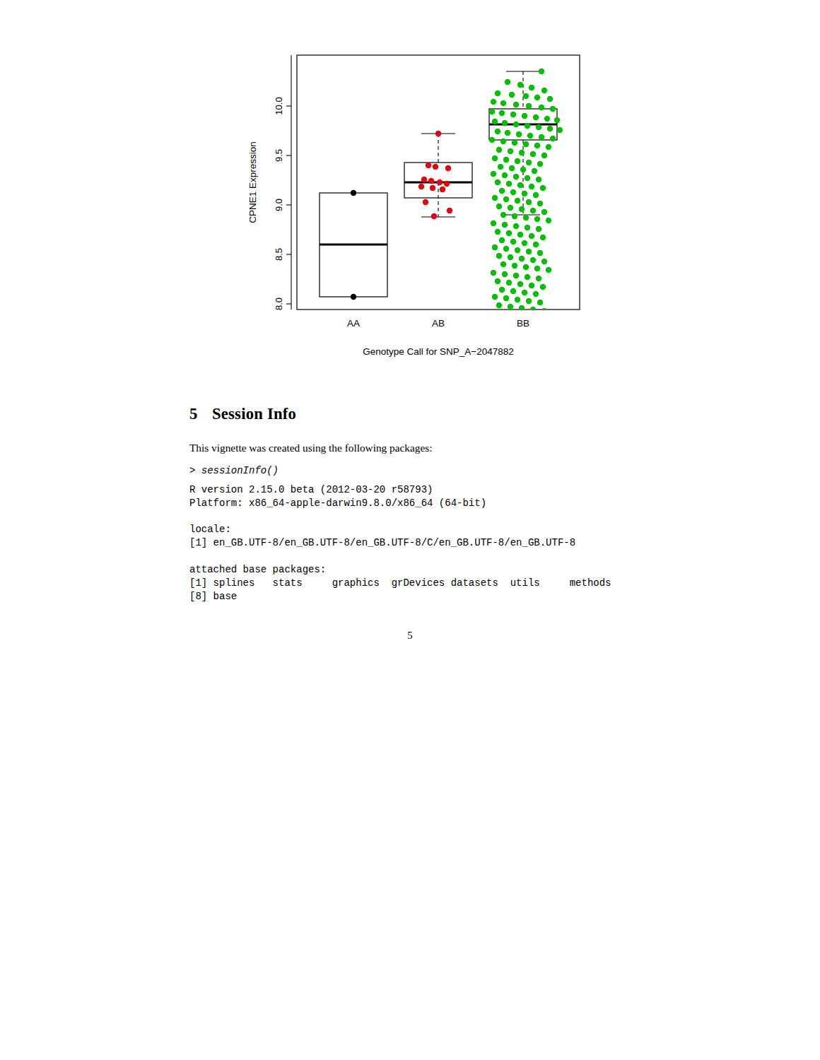8.0 8.5 9.0 9.5 10.0 CPNE1 Expression AA AB BB Genotype Call for SNP_A−2047882
5 Session Info
This vignette was created using the following packages:
> sessionInfo()
R version 2.15.0 beta (2012-03-20 r58793)
Platform: x86_64-apple-darwin9.8.0/x86_64 (64-bit)

locale:
[1] en_GB.UTF-8/en_GB.UTF-8/en_GB.UTF-8/C/en_GB.UTF-8/en_GB.UTF-8

attached base packages:
[1] splines   stats     graphics  grDevices datasets  utils     methods
[8] base
5